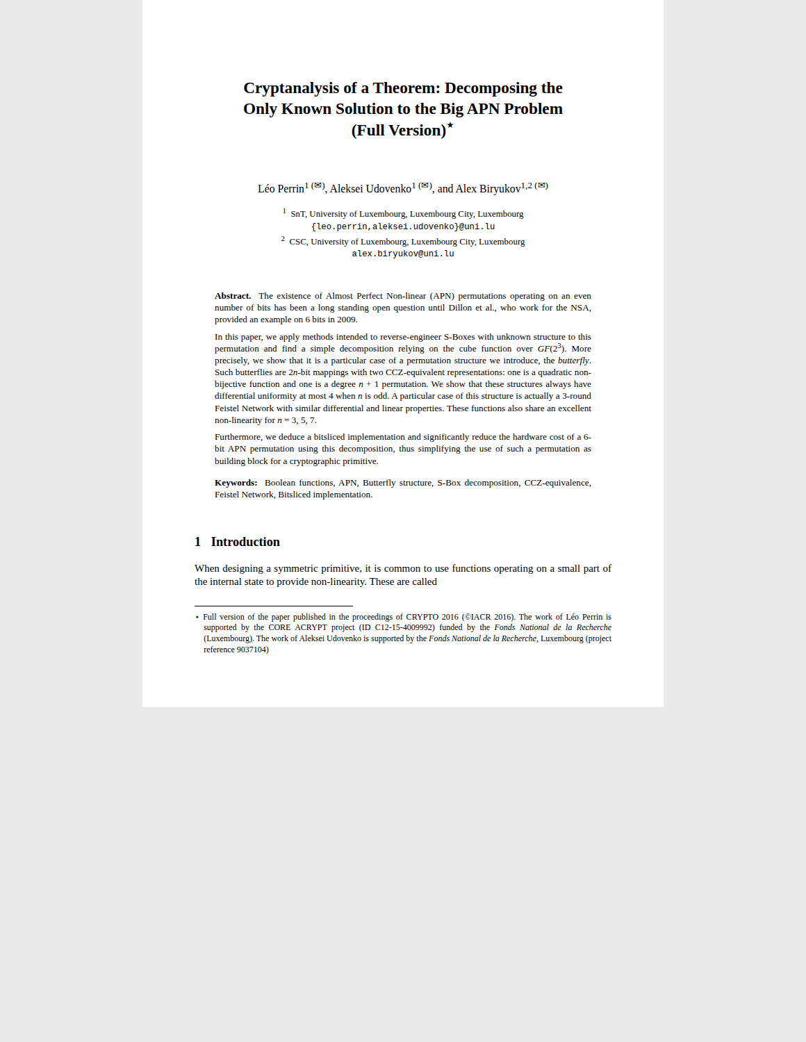Cryptanalysis of a Theorem: Decomposing the
Only Known Solution to the Big APN Problem
(Full Version)⋆
Léo Perrin1 (✉), Aleksei Udovenko1 (✉), and Alex Biryukov1,2 (✉)
1 SnT, University of Luxembourg, Luxembourg City, Luxembourg
{leo.perrin,aleksei.udovenko}@uni.lu
2 CSC, University of Luxembourg, Luxembourg City, Luxembourg
alex.biryukov@uni.lu
Abstract. The existence of Almost Perfect Non-linear (APN) permutations operating on an even number of bits has been a long standing open question until Dillon et al., who work for the NSA, provided an example on 6 bits in 2009.
In this paper, we apply methods intended to reverse-engineer S-Boxes with unknown structure to this permutation and find a simple decomposition relying on the cube function over GF(23). More precisely, we show that it is a particular case of a permutation structure we introduce, the butterfly. Such butterflies are 2n-bit mappings with two CCZ-equivalent representations: one is a quadratic non-bijective function and one is a degree n + 1 permutation. We show that these structures always have differential uniformity at most 4 when n is odd. A particular case of this structure is actually a 3-round Feistel Network with similar differential and linear properties. These functions also share an excellent non-linearity for n = 3, 5, 7.
Furthermore, we deduce a bitsliced implementation and significantly reduce the hardware cost of a 6-bit APN permutation using this decomposition, thus simplifying the use of such a permutation as building block for a cryptographic primitive.
Keywords: Boolean functions, APN, Butterfly structure, S-Box decomposition, CCZ-equivalence, Feistel Network, Bitsliced implementation.
1 Introduction
When designing a symmetric primitive, it is common to use functions operating on a small part of the internal state to provide non-linearity. These are called
⋆Full version of the paper published in the proceedings of CRYPTO 2016 (©IACR 2016). The work of Léo Perrin is supported by the CORE ACRYPT project (ID C12-15-4009992) funded by the Fonds National de la Recherche (Luxembourg). The work of Aleksei Udovenko is supported by the Fonds National de la Recherche, Luxembourg (project reference 9037104)